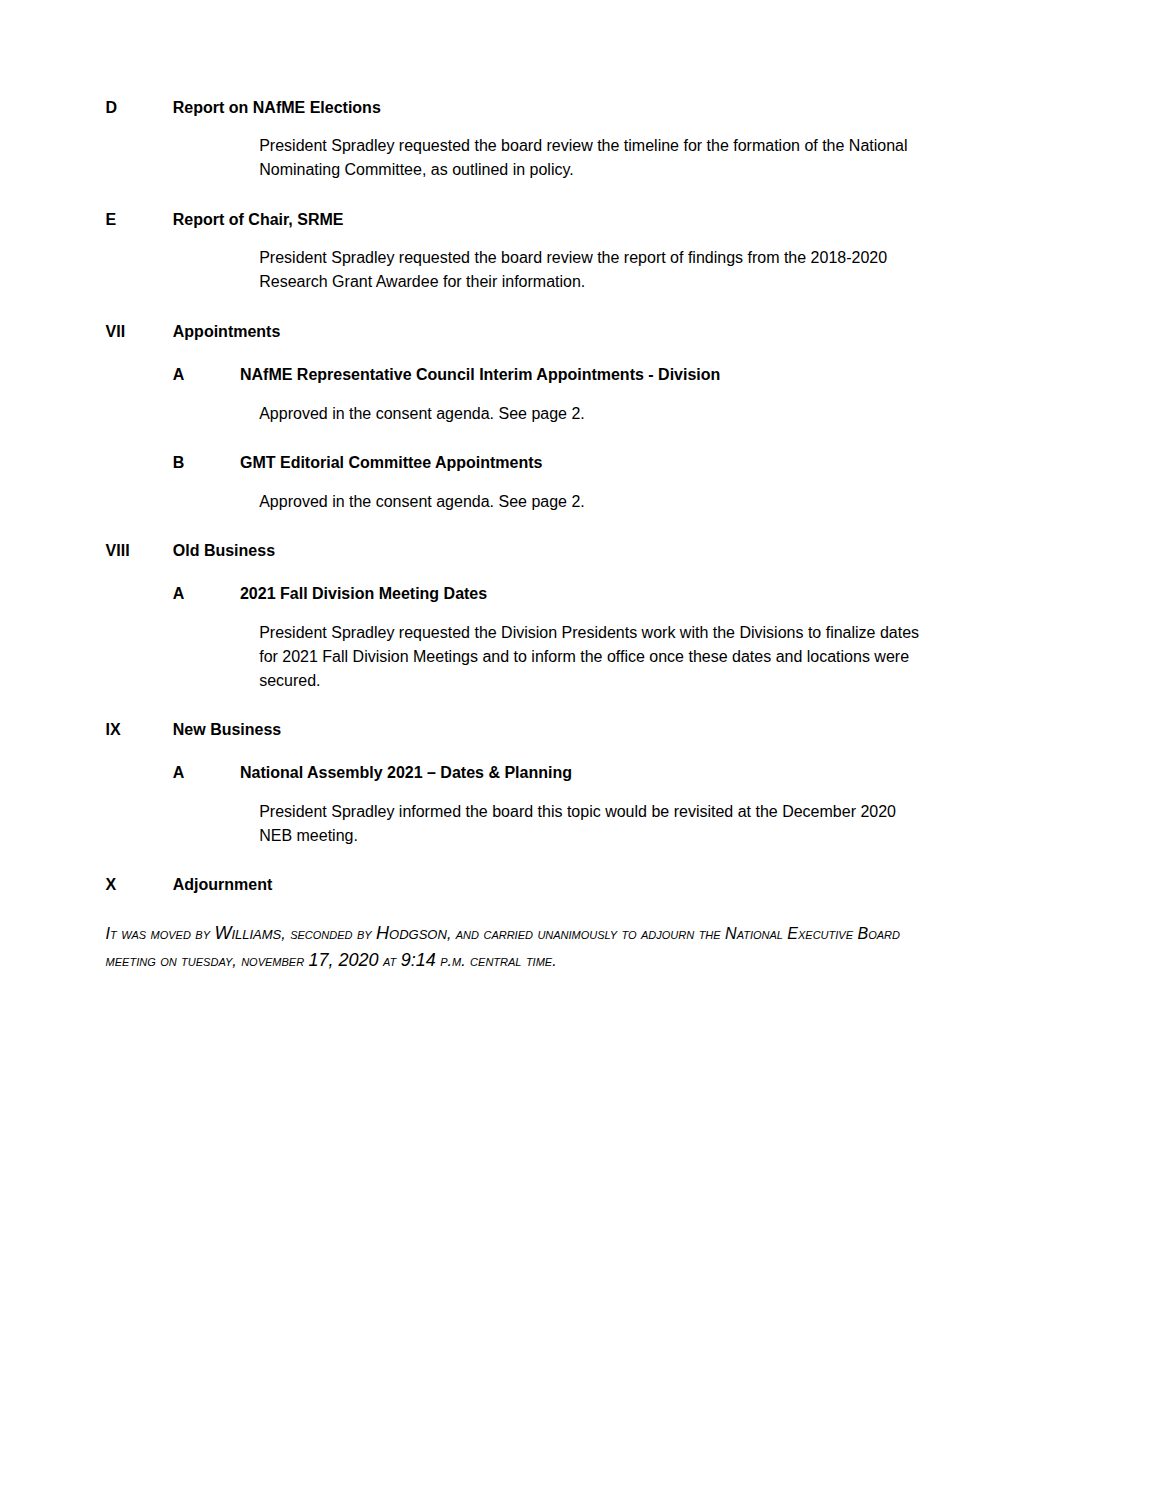D Report on NAfME Elections
President Spradley requested the board review the timeline for the formation of the National Nominating Committee, as outlined in policy.
E Report of Chair, SRME
President Spradley requested the board review the report of findings from the 2018-2020 Research Grant Awardee for their information.
VII Appointments
A NAfME Representative Council Interim Appointments - Division
Approved in the consent agenda. See page 2.
B GMT Editorial Committee Appointments
Approved in the consent agenda. See page 2.
VIII Old Business
A 2021 Fall Division Meeting Dates
President Spradley requested the Division Presidents work with the Divisions to finalize dates for 2021 Fall Division Meetings and to inform the office once these dates and locations were secured.
IX New Business
A National Assembly 2021 – Dates & Planning
President Spradley informed the board this topic would be revisited at the December 2020 NEB meeting.
X Adjournment
It was moved by Williams, seconded by Hodgson, and carried unanimously to adjourn the National Executive Board meeting on tuesday, november 17, 2020 at 9:14 p.m. central time.